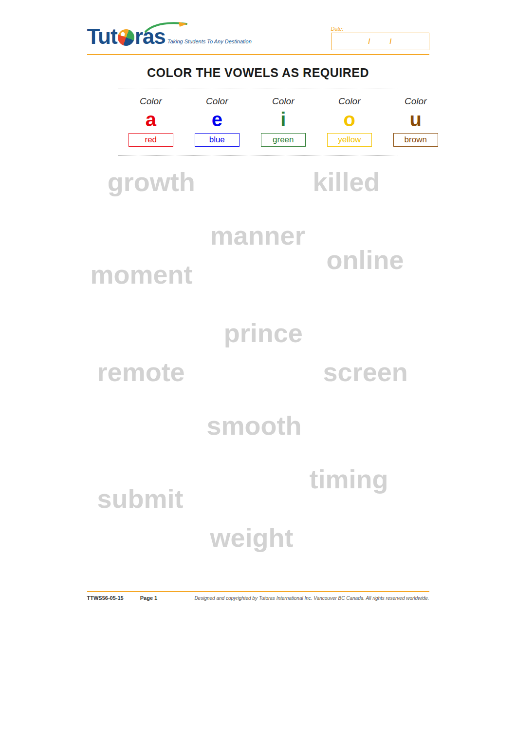Tut ras
Taking Students To Any Destination
Date:
//
COLOR THE VOWELS AS REQUIRED
| Color | Color | Color | Color | Color |
| a | e | i | o | u |
| red | blue | green | yellow | brown |
growth killed manner online moment prince remote screen smooth timing submit weight
TTWS56-05-15 Page 1 Designed and copyrighted by Tutoras International Inc. Vancouver BC Canada. All rights reserved worldwide.